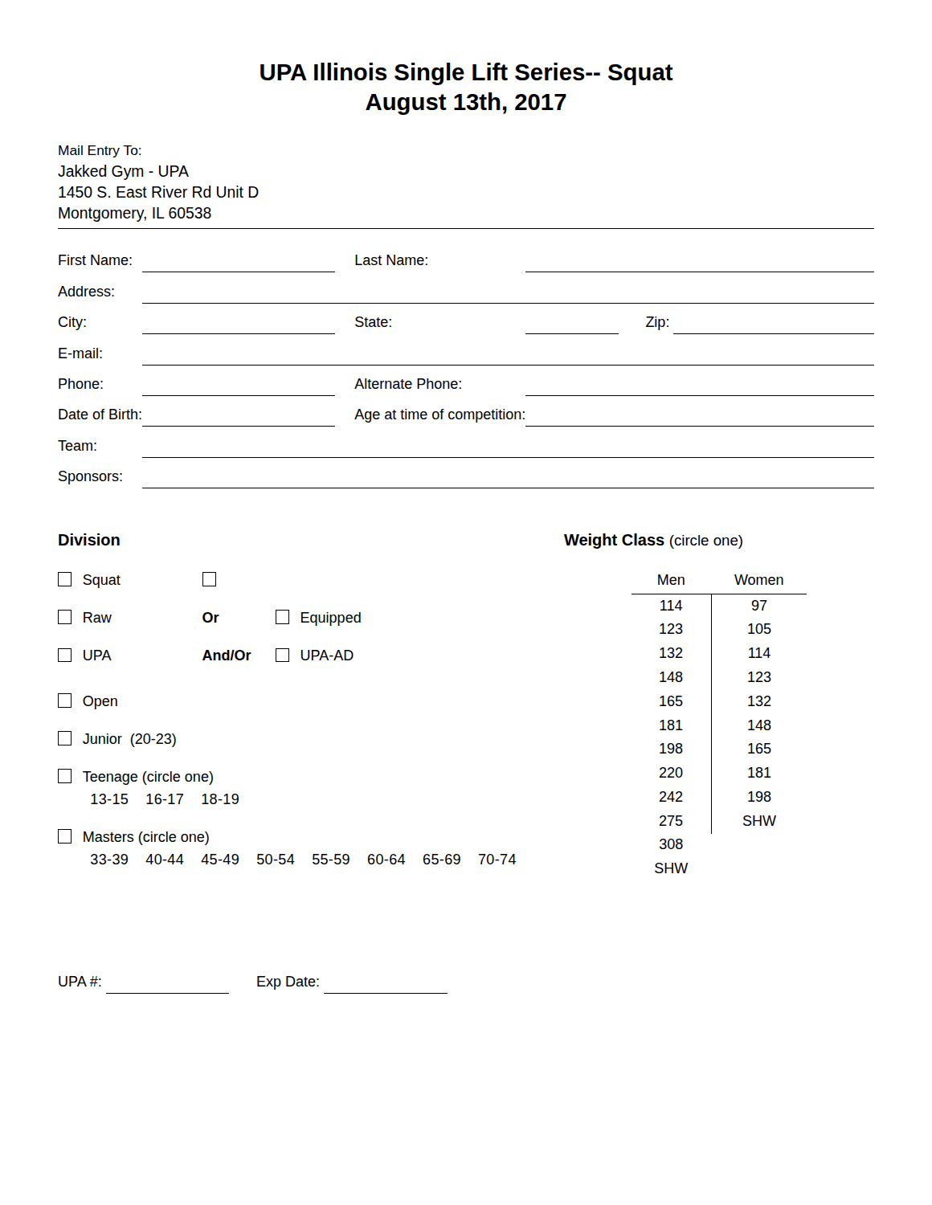UPA Illinois Single Lift Series-- Squat
August 13th, 2017
Mail Entry To:
Jakked Gym - UPA
1450 S. East River Rd Unit D
Montgomery, IL 60538
| First Name: | | Last Name: | |
| Address: | |
| City: | | State: | Zip: |
| E-mail: | |
| Phone: | | Alternate Phone: | |
| Date of Birth: | | Age at time of competition: | |
| Team: | |
| Sponsors: | |
Division
Squat
Raw Or Equipped
UPA And/Or UPA-AD
Open
Junior (20-23)
Teenage (circle one)
13-1516-1718-19
Masters (circle one)
33-3940-4445-4950-5455-5960-6465-6970-74
Weight Class (circle one)
| Men | Women |
| --- | --- |
| 114 | 97 |
| 123 | 105 |
| 132 | 114 |
| 148 | 123 |
| 165 | 132 |
| 181 | 148 |
| 198 | 165 |
| 220 | 181 |
| 242 | 198 |
| 275 | SHW |
| 308 | |
| SHW | |
UPA #: Exp Date: